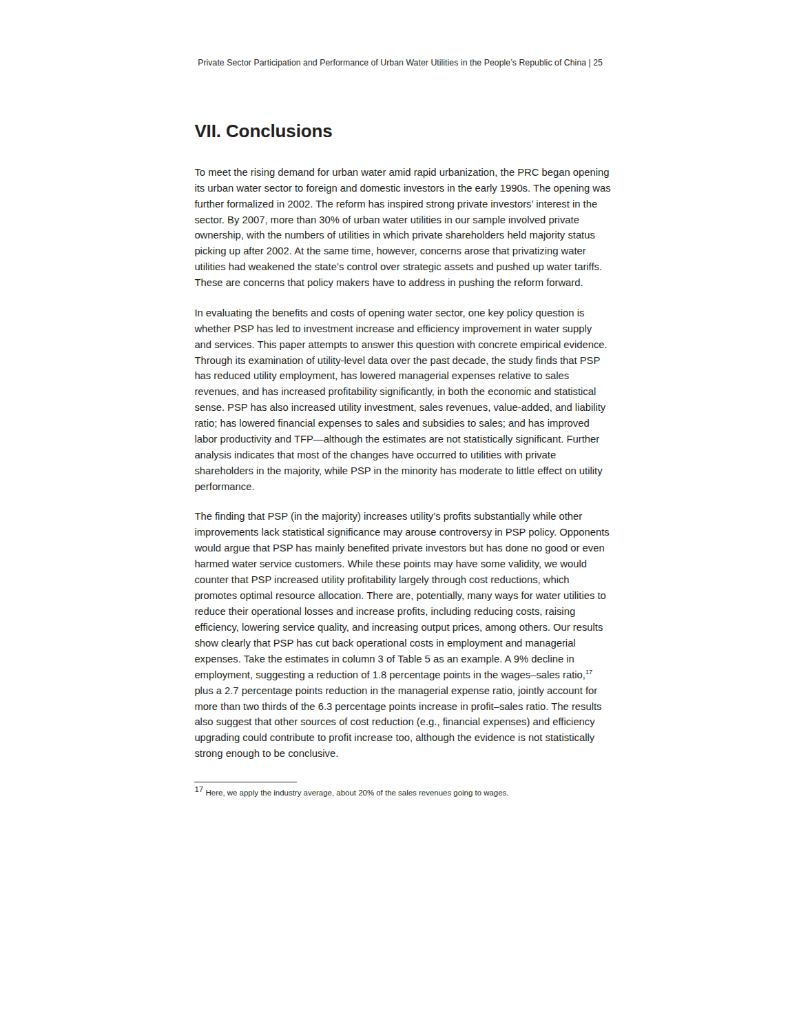Private Sector Participation and Performance of Urban Water Utilities in the People’s Republic of China|25
VII. Conclusions
To meet the rising demand for urban water amid rapid urbanization, the PRC began opening its urban water sector to foreign and domestic investors in the early 1990s. The opening was further formalized in 2002. The reform has inspired strong private investors’ interest in the sector. By 2007, more than 30% of urban water utilities in our sample involved private ownership, with the numbers of utilities in which private shareholders held majority status picking up after 2002. At the same time, however, concerns arose that privatizing water utilities had weakened the state’s control over strategic assets and pushed up water tariffs. These are concerns that policy makers have to address in pushing the reform forward.
In evaluating the benefits and costs of opening water sector, one key policy question is whether PSP has led to investment increase and efficiency improvement in water supply and services. This paper attempts to answer this question with concrete empirical evidence. Through its examination of utility-level data over the past decade, the study finds that PSP has reduced utility employment, has lowered managerial expenses relative to sales revenues, and has increased profitability significantly, in both the economic and statistical sense. PSP has also increased utility investment, sales revenues, value-added, and liability ratio; has lowered financial expenses to sales and subsidies to sales; and has improved labor productivity and TFP—although the estimates are not statistically significant. Further analysis indicates that most of the changes have occurred to utilities with private shareholders in the majority, while PSP in the minority has moderate to little effect on utility performance.
The finding that PSP (in the majority) increases utility’s profits substantially while other improvements lack statistical significance may arouse controversy in PSP policy. Opponents would argue that PSP has mainly benefited private investors but has done no good or even harmed water service customers. While these points may have some validity, we would counter that PSP increased utility profitability largely through cost reductions, which promotes optimal resource allocation. There are, potentially, many ways for water utilities to reduce their operational losses and increase profits, including reducing costs, raising efficiency, lowering service quality, and increasing output prices, among others. Our results show clearly that PSP has cut back operational costs in employment and managerial expenses. Take the estimates in column 3 of Table 5 as an example. A 9% decline in employment, suggesting a reduction of 1.8 percentage points in the wages–sales ratio,17 plus a 2.7 percentage points reduction in the managerial expense ratio, jointly account for more than two thirds of the 6.3 percentage points increase in profit–sales ratio. The results also suggest that other sources of cost reduction (e.g., financial expenses) and efficiency upgrading could contribute to profit increase too, although the evidence is not statistically strong enough to be conclusive.
17 Here, we apply the industry average, about 20% of the sales revenues going to wages.